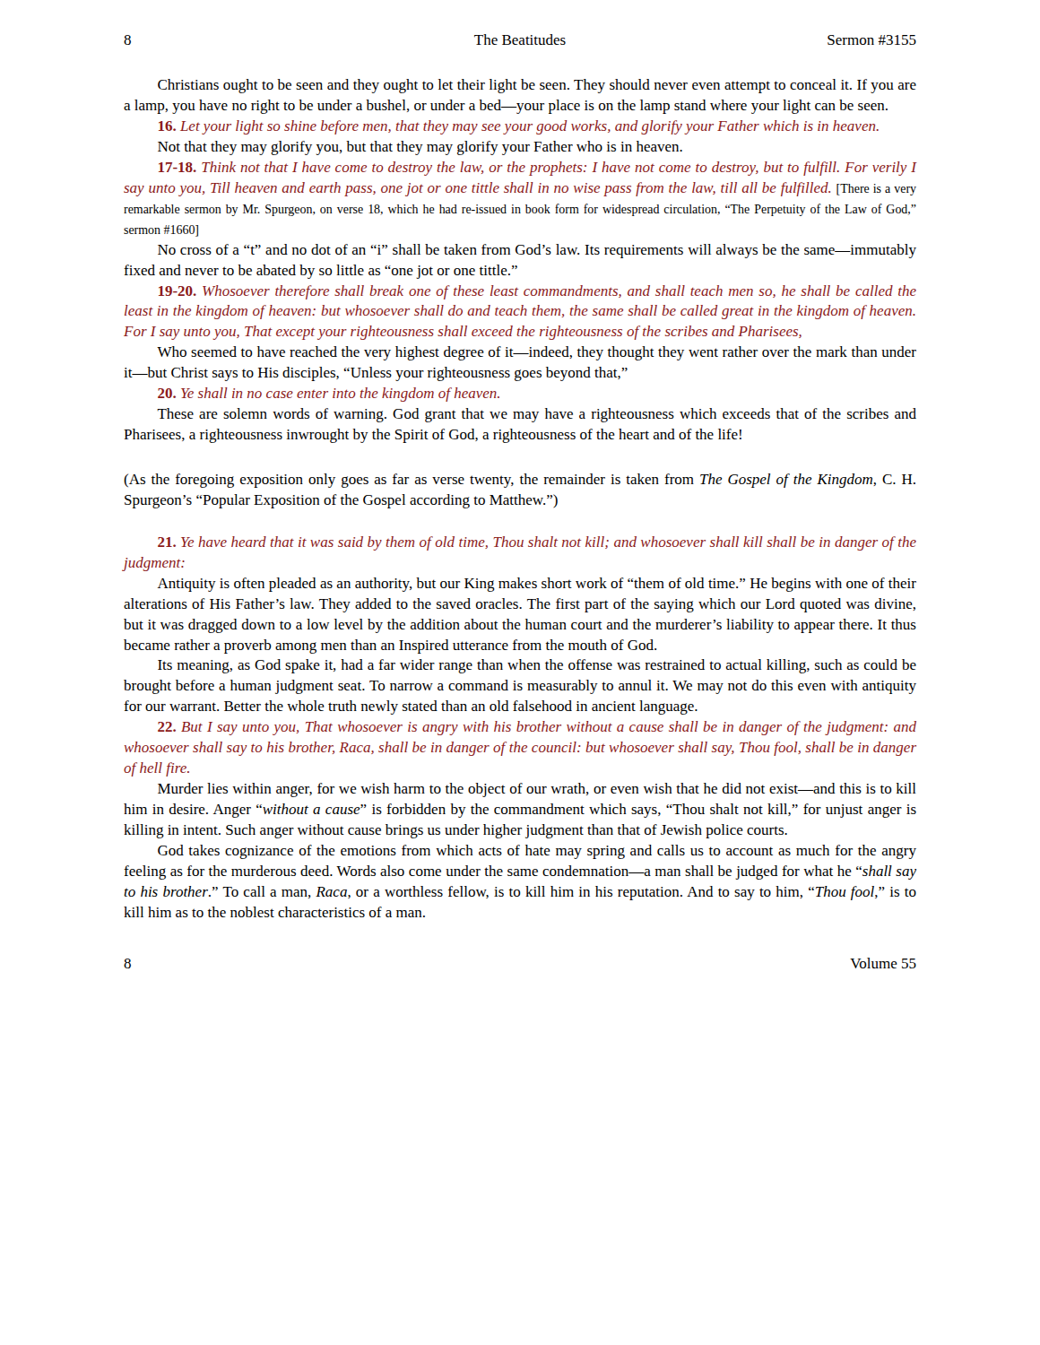8
The Beatitudes
Sermon #3155
Christians ought to be seen and they ought to let their light be seen. They should never even attempt to conceal it. If you are a lamp, you have no right to be under a bushel, or under a bed—your place is on the lamp stand where your light can be seen.
16. Let your light so shine before men, that they may see your good works, and glorify your Father which is in heaven.
Not that they may glorify you, but that they may glorify your Father who is in heaven.
17-18. Think not that I have come to destroy the law, or the prophets: I have not come to destroy, but to fulfill. For verily I say unto you, Till heaven and earth pass, one jot or one tittle shall in no wise pass from the law, till all be fulfilled. [There is a very remarkable sermon by Mr. Spurgeon, on verse 18, which he had re-issued in book form for widespread circulation, “The Perpetuity of the Law of God,” sermon #1660]
No cross of a “t” and no dot of an “i” shall be taken from God’s law. Its requirements will always be the same—immutably fixed and never to be abated by so little as “one jot or one tittle.”
19-20. Whosoever therefore shall break one of these least commandments, and shall teach men so, he shall be called the least in the kingdom of heaven: but whosoever shall do and teach them, the same shall be called great in the kingdom of heaven. For I say unto you, That except your righteousness shall exceed the righteousness of the scribes and Pharisees,
Who seemed to have reached the very highest degree of it—indeed, they thought they went rather over the mark than under it—but Christ says to His disciples, “Unless your righteousness goes beyond that,”
20. Ye shall in no case enter into the kingdom of heaven.
These are solemn words of warning. God grant that we may have a righteousness which exceeds that of the scribes and Pharisees, a righteousness inwrought by the Spirit of God, a righteousness of the heart and of the life!
(As the foregoing exposition only goes as far as verse twenty, the remainder is taken from The Gospel of the Kingdom, C. H. Spurgeon’s “Popular Exposition of the Gospel according to Matthew.”)
21. Ye have heard that it was said by them of old time, Thou shalt not kill; and whosoever shall kill shall be in danger of the judgment:
Antiquity is often pleaded as an authority, but our King makes short work of “them of old time.” He begins with one of their alterations of His Father’s law. They added to the saved oracles. The first part of the saying which our Lord quoted was divine, but it was dragged down to a low level by the addition about the human court and the murderer’s liability to appear there. It thus became rather a proverb among men than an Inspired utterance from the mouth of God.
Its meaning, as God spake it, had a far wider range than when the offense was restrained to actual killing, such as could be brought before a human judgment seat. To narrow a command is measurably to annul it. We may not do this even with antiquity for our warrant. Better the whole truth newly stated than an old falsehood in ancient language.
22. But I say unto you, That whosoever is angry with his brother without a cause shall be in danger of the judgment: and whosoever shall say to his brother, Raca, shall be in danger of the council: but whosoever shall say, Thou fool, shall be in danger of hell fire.
Murder lies within anger, for we wish harm to the object of our wrath, or even wish that he did not exist—and this is to kill him in desire. Anger “without a cause” is forbidden by the commandment which says, “Thou shalt not kill,” for unjust anger is killing in intent. Such anger without cause brings us under higher judgment than that of Jewish police courts.
God takes cognizance of the emotions from which acts of hate may spring and calls us to account as much for the angry feeling as for the murderous deed. Words also come under the same condemnation—a man shall be judged for what he “shall say to his brother.” To call a man, Raca, or a worthless fellow, is to kill him in his reputation. And to say to him, “Thou fool,” is to kill him as to the noblest characteristics of a man.
8
Volume 55